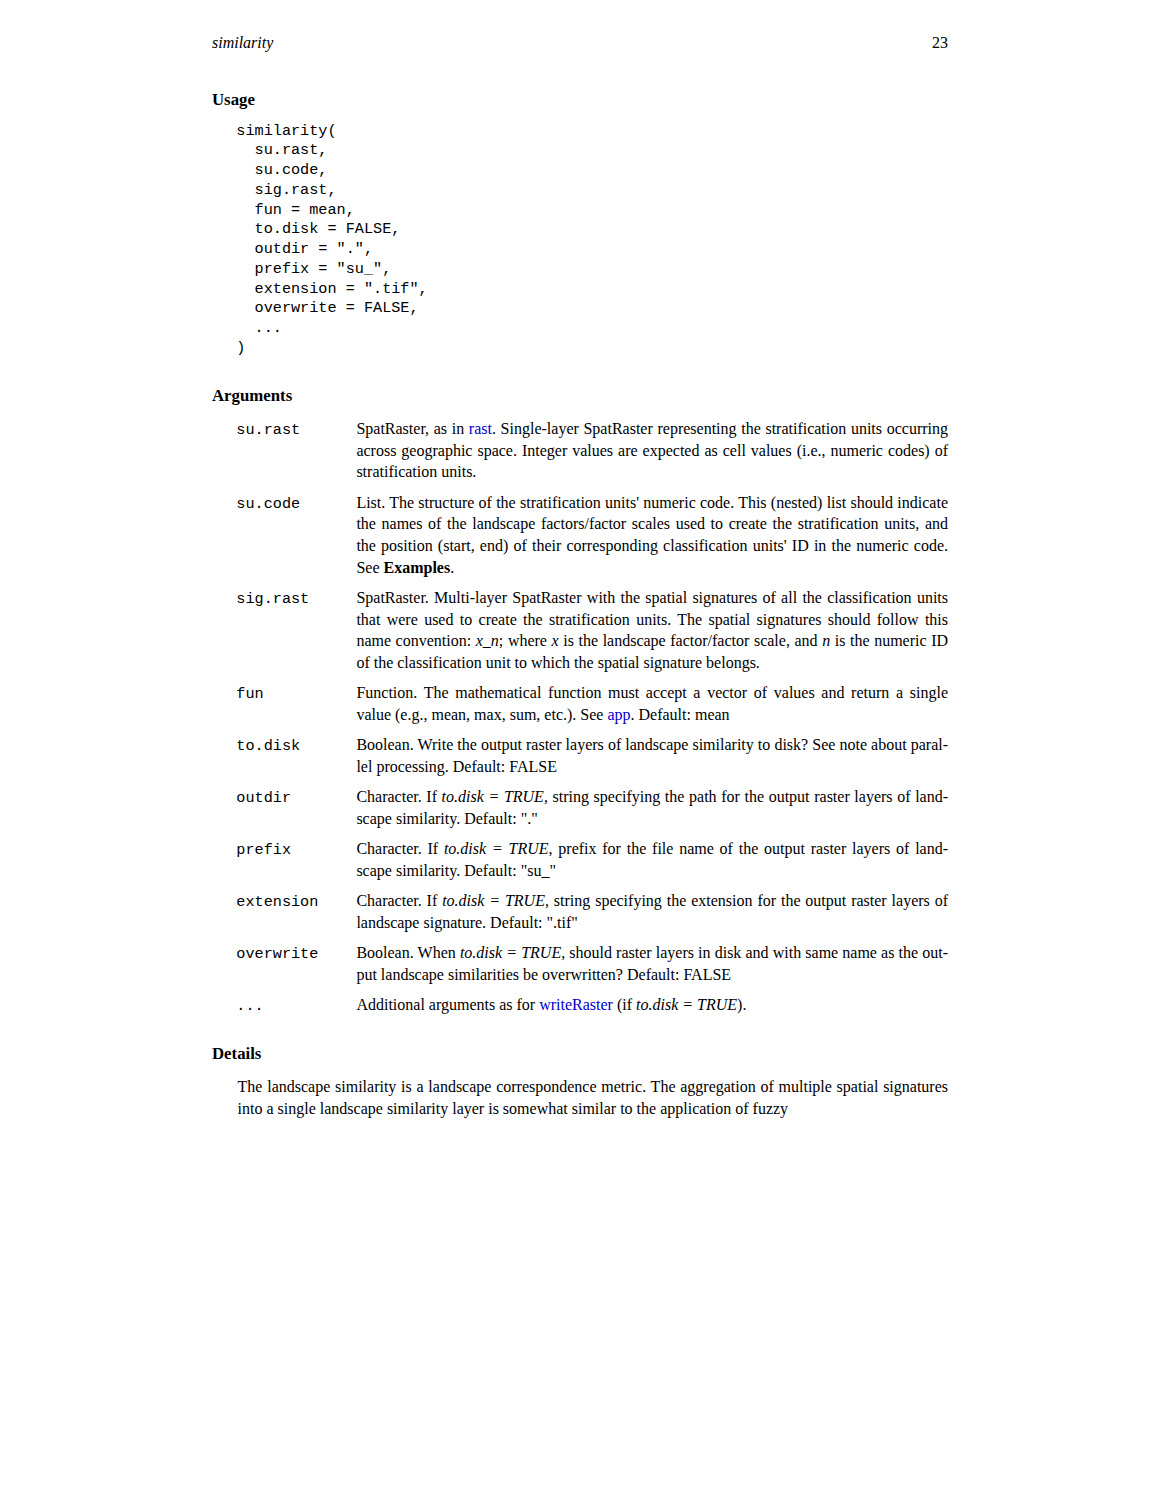similarity 23
Usage
similarity(
  su.rast,
  su.code,
  sig.rast,
  fun = mean,
  to.disk = FALSE,
  outdir = ".",
  prefix = "su_",
  extension = ".tif",
  overwrite = FALSE,
  ...
)
Arguments
su.rast
SpatRaster, as in rast. Single-layer SpatRaster representing the stratification units occurring across geographic space. Integer values are expected as cell values (i.e., numeric codes) of stratification units.
su.code
List. The structure of the stratification units' numeric code. This (nested) list should indicate the names of the landscape factors/factor scales used to create the stratification units, and the position (start, end) of their corresponding classification units' ID in the numeric code. See Examples.
sig.rast
SpatRaster. Multi-layer SpatRaster with the spatial signatures of all the classification units that were used to create the stratification units. The spatial signatures should follow this name convention: x_n; where x is the landscape factor/factor scale, and n is the numeric ID of the classification unit to which the spatial signature belongs.
fun
Function. The mathematical function must accept a vector of values and return a single value (e.g., mean, max, sum, etc.). See app. Default: mean
to.disk
Boolean. Write the output raster layers of landscape similarity to disk? See note about parallel processing. Default: FALSE
outdir
Character. If to.disk = TRUE, string specifying the path for the output raster layers of landscape similarity. Default: "."
prefix
Character. If to.disk = TRUE, prefix for the file name of the output raster layers of landscape similarity. Default: "su_"
extension
Character. If to.disk = TRUE, string specifying the extension for the output raster layers of landscape signature. Default: ".tif"
overwrite
Boolean. When to.disk = TRUE, should raster layers in disk and with same name as the output landscape similarities be overwritten? Default: FALSE
...
Additional arguments as for writeRaster (if to.disk = TRUE).
Details
The landscape similarity is a landscape correspondence metric. The aggregation of multiple spatial signatures into a single landscape similarity layer is somewhat similar to the application of fuzzy